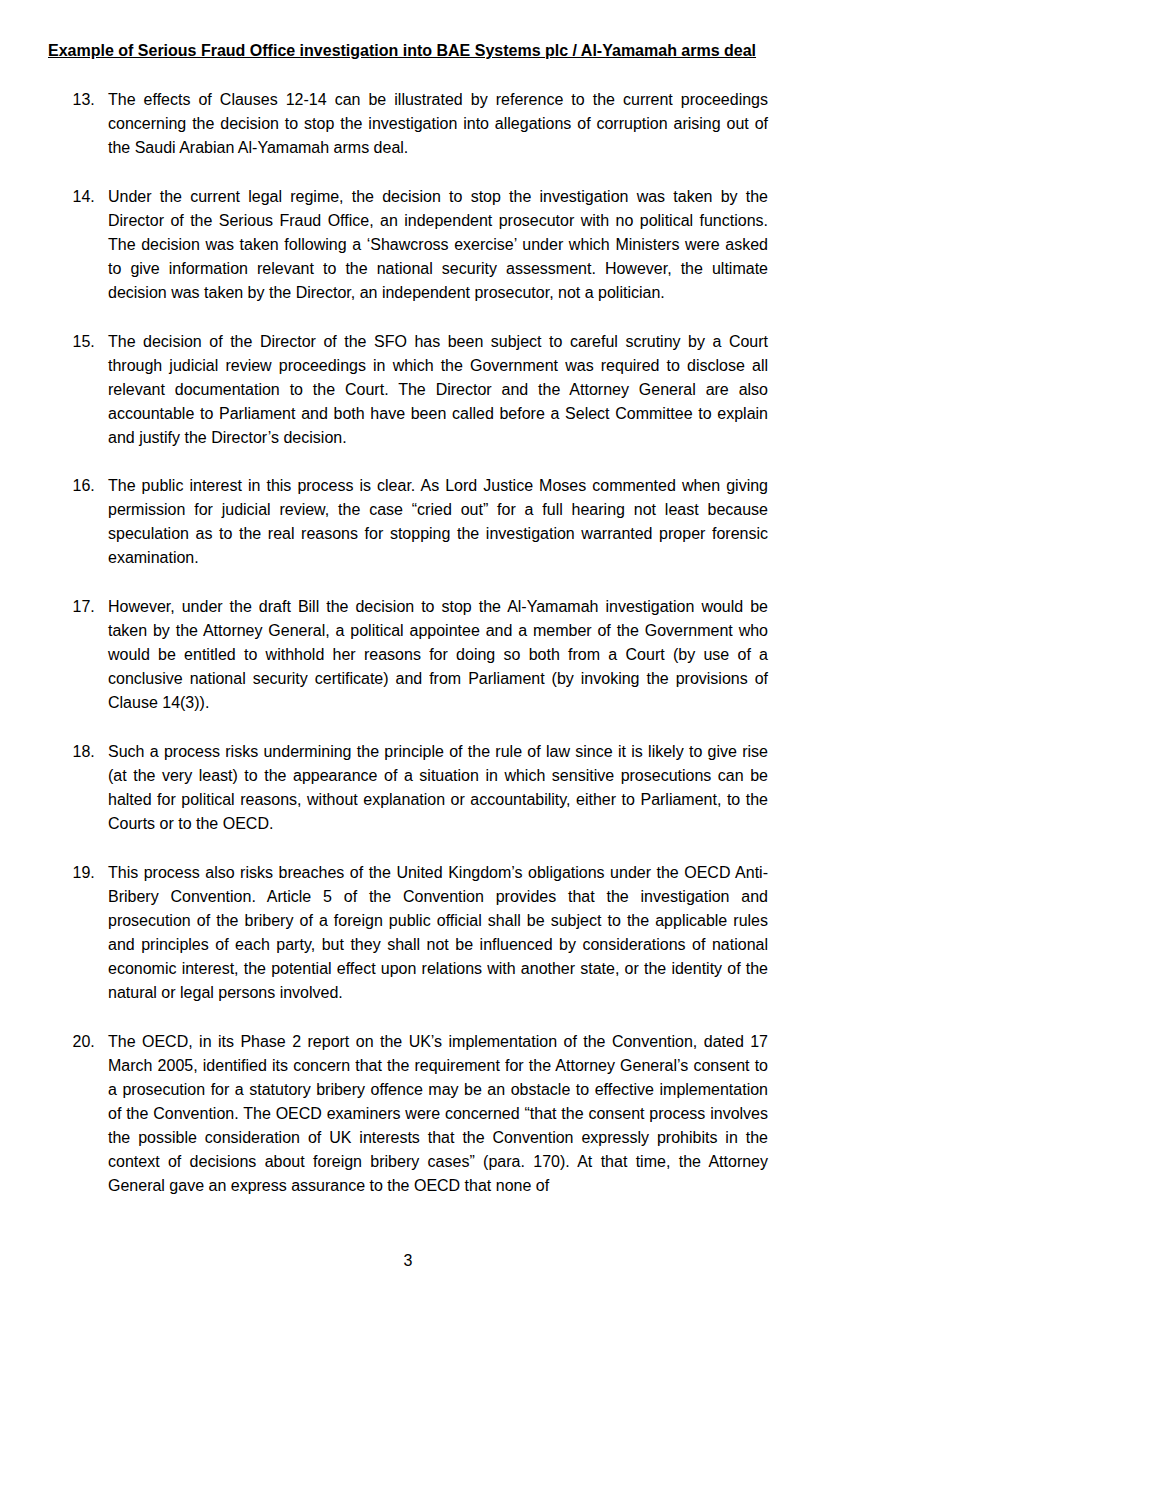Example of Serious Fraud Office investigation into BAE Systems plc / Al-Yamamah arms deal
The effects of Clauses 12-14 can be illustrated by reference to the current proceedings concerning the decision to stop the investigation into allegations of corruption arising out of the Saudi Arabian Al-Yamamah arms deal.
Under the current legal regime, the decision to stop the investigation was taken by the Director of the Serious Fraud Office, an independent prosecutor with no political functions. The decision was taken following a ‘Shawcross exercise’ under which Ministers were asked to give information relevant to the national security assessment. However, the ultimate decision was taken by the Director, an independent prosecutor, not a politician.
The decision of the Director of the SFO has been subject to careful scrutiny by a Court through judicial review proceedings in which the Government was required to disclose all relevant documentation to the Court. The Director and the Attorney General are also accountable to Parliament and both have been called before a Select Committee to explain and justify the Director’s decision.
The public interest in this process is clear. As Lord Justice Moses commented when giving permission for judicial review, the case “cried out” for a full hearing not least because speculation as to the real reasons for stopping the investigation warranted proper forensic examination.
However, under the draft Bill the decision to stop the Al-Yamamah investigation would be taken by the Attorney General, a political appointee and a member of the Government who would be entitled to withhold her reasons for doing so both from a Court (by use of a conclusive national security certificate) and from Parliament (by invoking the provisions of Clause 14(3)).
Such a process risks undermining the principle of the rule of law since it is likely to give rise (at the very least) to the appearance of a situation in which sensitive prosecutions can be halted for political reasons, without explanation or accountability, either to Parliament, to the Courts or to the OECD.
This process also risks breaches of the United Kingdom’s obligations under the OECD Anti-Bribery Convention. Article 5 of the Convention provides that the investigation and prosecution of the bribery of a foreign public official shall be subject to the applicable rules and principles of each party, but they shall not be influenced by considerations of national economic interest, the potential effect upon relations with another state, or the identity of the natural or legal persons involved.
The OECD, in its Phase 2 report on the UK’s implementation of the Convention, dated 17 March 2005, identified its concern that the requirement for the Attorney General’s consent to a prosecution for a statutory bribery offence may be an obstacle to effective implementation of the Convention. The OECD examiners were concerned “that the consent process involves the possible consideration of UK interests that the Convention expressly prohibits in the context of decisions about foreign bribery cases” (para. 170). At that time, the Attorney General gave an express assurance to the OECD that none of
3